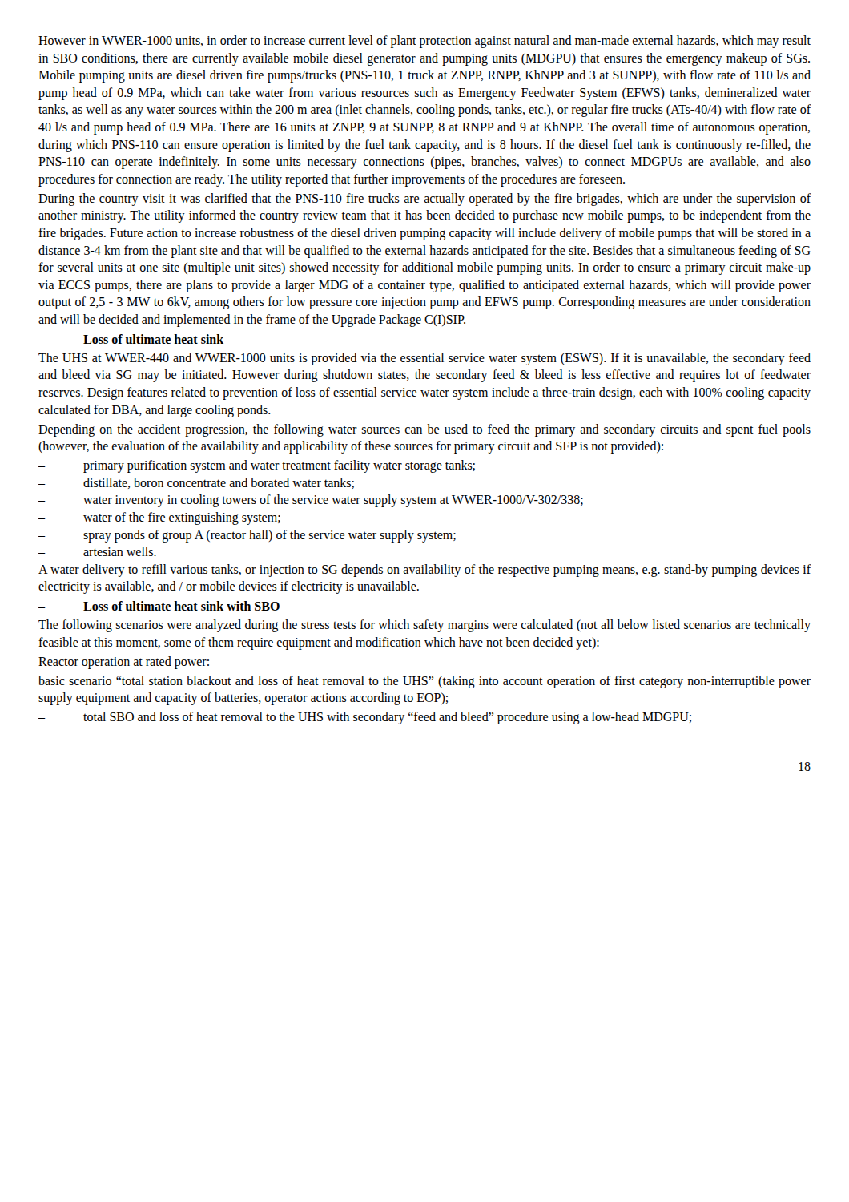However in WWER-1000 units, in order to increase current level of plant protection against natural and man-made external hazards, which may result in SBO conditions, there are currently available mobile diesel generator and pumping units (MDGPU) that ensures the emergency makeup of SGs. Mobile pumping units are diesel driven fire pumps/trucks (PNS-110, 1 truck at ZNPP, RNPP, KhNPP and 3 at SUNPP), with flow rate of 110 l/s and pump head of 0.9 MPa, which can take water from various resources such as Emergency Feedwater System (EFWS) tanks, demineralized water tanks, as well as any water sources within the 200 m area (inlet channels, cooling ponds, tanks, etc.), or regular fire trucks (ATs-40/4) with flow rate of 40 l/s and pump head of 0.9 MPa. There are 16 units at ZNPP, 9 at SUNPP, 8 at RNPP and 9 at KhNPP. The overall time of autonomous operation, during which PNS-110 can ensure operation is limited by the fuel tank capacity, and is 8 hours. If the diesel fuel tank is continuously re-filled, the PNS-110 can operate indefinitely. In some units necessary connections (pipes, branches, valves) to connect MDGPUs are available, and also procedures for connection are ready. The utility reported that further improvements of the procedures are foreseen.
During the country visit it was clarified that the PNS-110 fire trucks are actually operated by the fire brigades, which are under the supervision of another ministry. The utility informed the country review team that it has been decided to purchase new mobile pumps, to be independent from the fire brigades. Future action to increase robustness of the diesel driven pumping capacity will include delivery of mobile pumps that will be stored in a distance 3-4 km from the plant site and that will be qualified to the external hazards anticipated for the site. Besides that a simultaneous feeding of SG for several units at one site (multiple unit sites) showed necessity for additional mobile pumping units. In order to ensure a primary circuit make-up via ECCS pumps, there are plans to provide a larger MDG of a container type, qualified to anticipated external hazards, which will provide power output of 2,5 - 3 MW to 6kV, among others for low pressure core injection pump and EFWS pump. Corresponding measures are under consideration and will be decided and implemented in the frame of the Upgrade Package C(I)SIP.
–Loss of ultimate heat sink
The UHS at WWER-440 and WWER-1000 units is provided via the essential service water system (ESWS). If it is unavailable, the secondary feed and bleed via SG may be initiated. However during shutdown states, the secondary feed & bleed is less effective and requires lot of feedwater reserves. Design features related to prevention of loss of essential service water system include a three-train design, each with 100% cooling capacity calculated for DBA, and large cooling ponds.
Depending on the accident progression, the following water sources can be used to feed the primary and secondary circuits and spent fuel pools (however, the evaluation of the availability and applicability of these sources for primary circuit and SFP is not provided):
primary purification system and water treatment facility water storage tanks;
distillate, boron concentrate and borated water tanks;
water inventory in cooling towers of the service water supply system at WWER-1000/V-302/338;
water of the fire extinguishing system;
spray ponds of group A (reactor hall) of the service water supply system;
artesian wells.
A water delivery to refill various tanks, or injection to SG depends on availability of the respective pumping means, e.g. stand-by pumping devices if electricity is available, and / or mobile devices if electricity is unavailable.
–Loss of ultimate heat sink with SBO
The following scenarios were analyzed during the stress tests for which safety margins were calculated (not all below listed scenarios are technically feasible at this moment, some of them require equipment and modification which have not been decided yet):
Reactor operation at rated power:
basic scenario “total station blackout and loss of heat removal to the UHS” (taking into account operation of first category non-interruptible power supply equipment and capacity of batteries, operator actions according to EOP);
total SBO and loss of heat removal to the UHS with secondary “feed and bleed” procedure using a low-head MDGPU;
18